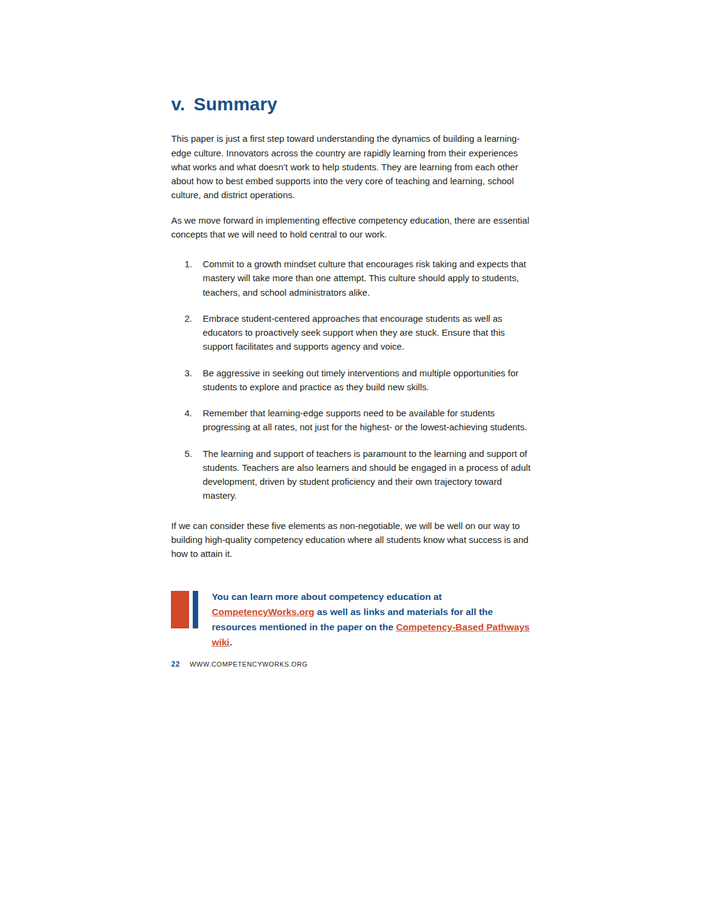v. Summary
This paper is just a first step toward understanding the dynamics of building a learning-edge culture. Innovators across the country are rapidly learning from their experiences what works and what doesn’t work to help students. They are learning from each other about how to best embed supports into the very core of teaching and learning, school culture, and district operations.
As we move forward in implementing effective competency education, there are essential concepts that we will need to hold central to our work.
Commit to a growth mindset culture that encourages risk taking and expects that mastery will take more than one attempt. This culture should apply to students, teachers, and school administrators alike.
Embrace student-centered approaches that encourage students as well as educators to proactively seek support when they are stuck. Ensure that this support facilitates and supports agency and voice.
Be aggressive in seeking out timely interventions and multiple opportunities for students to explore and practice as they build new skills.
Remember that learning-edge supports need to be available for students progressing at all rates, not just for the highest- or the lowest-achieving students.
The learning and support of teachers is paramount to the learning and support of students. Teachers are also learners and should be engaged in a process of adult development, driven by student proficiency and their own trajectory toward mastery.
If we can consider these five elements as non-negotiable, we will be well on our way to building high-quality competency education where all students know what success is and how to attain it.
You can learn more about competency education at CompetencyWorks.org as well as links and materials for all the resources mentioned in the paper on the Competency-Based Pathways wiki.
22 WWW.COMPETENCYWORKS.ORG